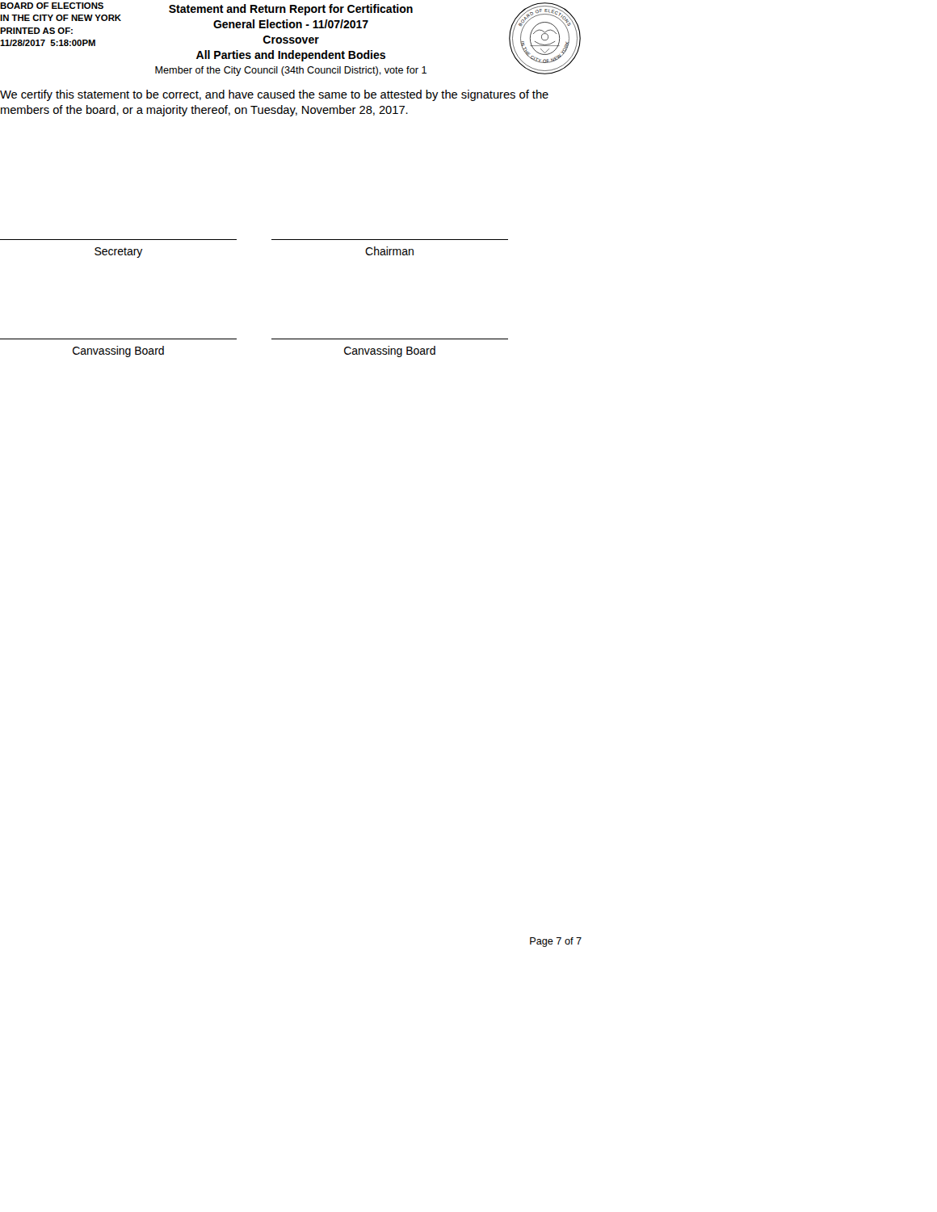BOARD OF ELECTIONS
IN THE CITY OF NEW YORK
PRINTED AS OF:
11/28/2017 5:18:00PM
BOARD OF ELECTIONS IN THE CITY OF NEW YORK
Statement and Return Report for Certification
General Election - 11/07/2017
Crossover
All Parties and Independent Bodies
Member of the City Council (34th Council District), vote for 1
We certify this statement to be correct, and have caused the same to be attested by the signatures of the members of the board, or a majority thereof, on Tuesday, November 28, 2017.
Secretary
Chairman
Canvassing Board
Canvassing Board
Page 7 of 7